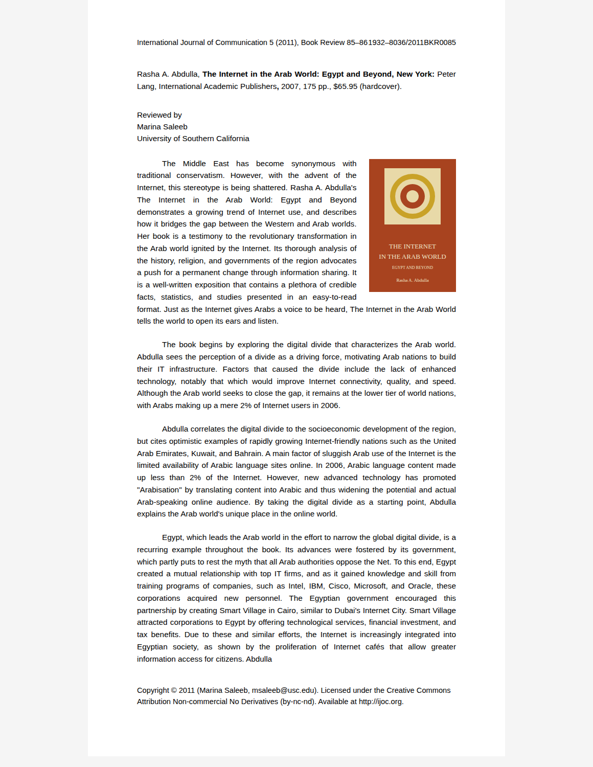International Journal of Communication 5 (2011), Book Review 85–86
1932–8036/2011BKR0085
Rasha A. Abdulla, The Internet in the Arab World: Egypt and Beyond, New York: Peter Lang, International Academic Publishers, 2007, 175 pp., $65.95 (hardcover).
Reviewed by
Marina Saleeb
University of Southern California
The Middle East has become synonymous with traditional conservatism. However, with the advent of the Internet, this stereotype is being shattered. Rasha A. Abdulla's The Internet in the Arab World: Egypt and Beyond demonstrates a growing trend of Internet use, and describes how it bridges the gap between the Western and Arab worlds. Her book is a testimony to the revolutionary transformation in the Arab world ignited by the Internet. Its thorough analysis of the history, religion, and governments of the region advocates a push for a permanent change through information sharing. It is a well-written exposition that contains a plethora of credible facts, statistics, and studies presented in an easy-to-read format. Just as the Internet gives Arabs a voice to be heard, The Internet in the Arab World tells the world to open its ears and listen.
The book begins by exploring the digital divide that characterizes the Arab world. Abdulla sees the perception of a divide as a driving force, motivating Arab nations to build their IT infrastructure. Factors that caused the divide include the lack of enhanced technology, notably that which would improve Internet connectivity, quality, and speed. Although the Arab world seeks to close the gap, it remains at the lower tier of world nations, with Arabs making up a mere 2% of Internet users in 2006.
Abdulla correlates the digital divide to the socioeconomic development of the region, but cites optimistic examples of rapidly growing Internet-friendly nations such as the United Arab Emirates, Kuwait, and Bahrain. A main factor of sluggish Arab use of the Internet is the limited availability of Arabic language sites online. In 2006, Arabic language content made up less than 2% of the Internet. However, new advanced technology has promoted "Arabisation" by translating content into Arabic and thus widening the potential and actual Arab-speaking online audience. By taking the digital divide as a starting point, Abdulla explains the Arab world's unique place in the online world.
Egypt, which leads the Arab world in the effort to narrow the global digital divide, is a recurring example throughout the book. Its advances were fostered by its government, which partly puts to rest the myth that all Arab authorities oppose the Net. To this end, Egypt created a mutual relationship with top IT firms, and as it gained knowledge and skill from training programs of companies, such as Intel, IBM, Cisco, Microsoft, and Oracle, these corporations acquired new personnel. The Egyptian government encouraged this partnership by creating Smart Village in Cairo, similar to Dubai's Internet City. Smart Village attracted corporations to Egypt by offering technological services, financial investment, and tax benefits. Due to these and similar efforts, the Internet is increasingly integrated into Egyptian society, as shown by the proliferation of Internet cafés that allow greater information access for citizens. Abdulla
Copyright © 2011 (Marina Saleeb, msaleeb@usc.edu). Licensed under the Creative Commons Attribution Non-commercial No Derivatives (by-nc-nd). Available at http://ijoc.org.